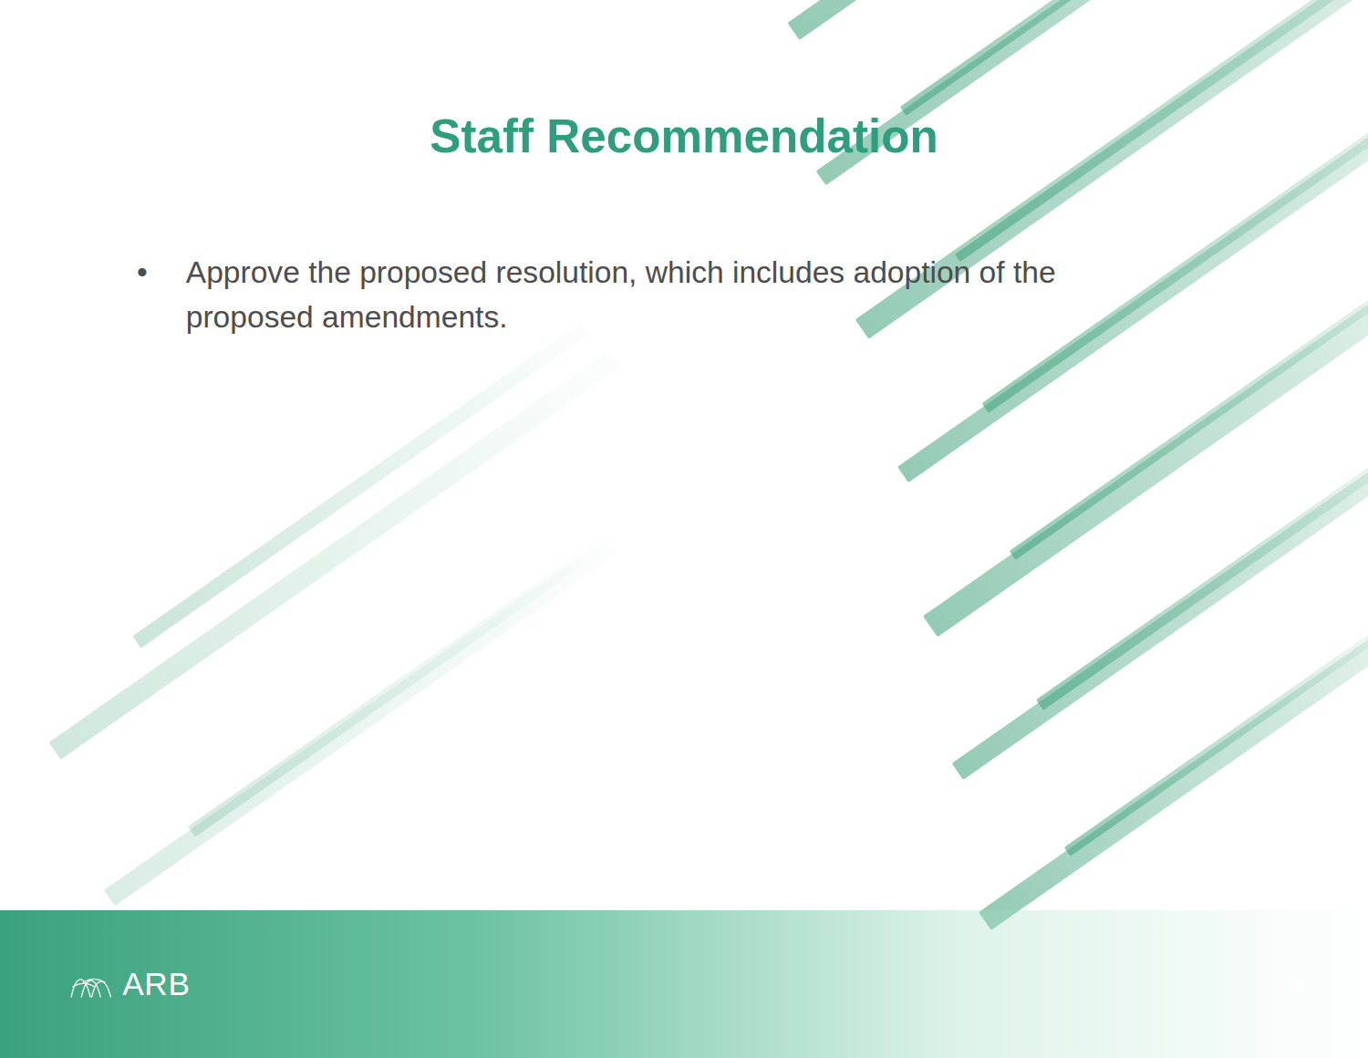Staff Recommendation
Approve the proposed resolution, which includes adoption of the proposed amendments.
ARB
13